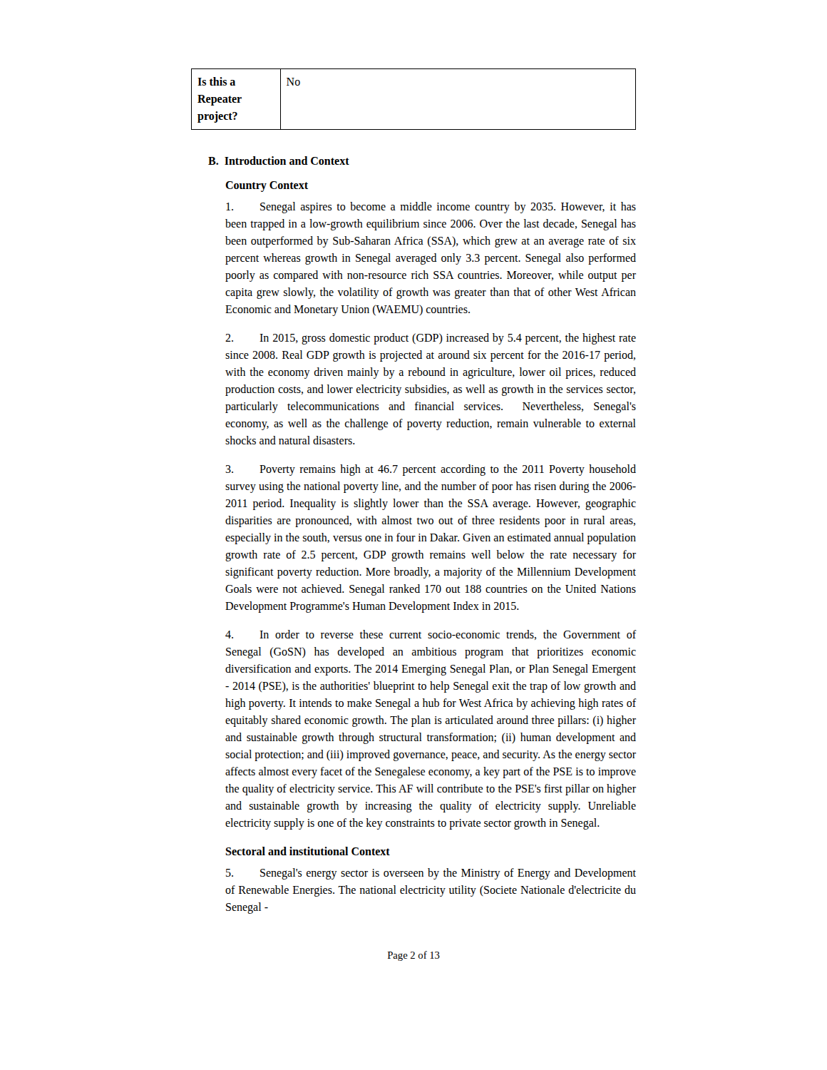| Is this a Repeater project? | No |
B. Introduction and Context
Country Context
1. Senegal aspires to become a middle income country by 2035. However, it has been trapped in a low-growth equilibrium since 2006. Over the last decade, Senegal has been outperformed by Sub-Saharan Africa (SSA), which grew at an average rate of six percent whereas growth in Senegal averaged only 3.3 percent. Senegal also performed poorly as compared with non-resource rich SSA countries. Moreover, while output per capita grew slowly, the volatility of growth was greater than that of other West African Economic and Monetary Union (WAEMU) countries.
2. In 2015, gross domestic product (GDP) increased by 5.4 percent, the highest rate since 2008. Real GDP growth is projected at around six percent for the 2016-17 period, with the economy driven mainly by a rebound in agriculture, lower oil prices, reduced production costs, and lower electricity subsidies, as well as growth in the services sector, particularly telecommunications and financial services. Nevertheless, Senegal's economy, as well as the challenge of poverty reduction, remain vulnerable to external shocks and natural disasters.
3. Poverty remains high at 46.7 percent according to the 2011 Poverty household survey using the national poverty line, and the number of poor has risen during the 2006-2011 period. Inequality is slightly lower than the SSA average. However, geographic disparities are pronounced, with almost two out of three residents poor in rural areas, especially in the south, versus one in four in Dakar. Given an estimated annual population growth rate of 2.5 percent, GDP growth remains well below the rate necessary for significant poverty reduction. More broadly, a majority of the Millennium Development Goals were not achieved. Senegal ranked 170 out 188 countries on the United Nations Development Programme's Human Development Index in 2015.
4. In order to reverse these current socio-economic trends, the Government of Senegal (GoSN) has developed an ambitious program that prioritizes economic diversification and exports. The 2014 Emerging Senegal Plan, or Plan Senegal Emergent - 2014 (PSE), is the authorities' blueprint to help Senegal exit the trap of low growth and high poverty. It intends to make Senegal a hub for West Africa by achieving high rates of equitably shared economic growth. The plan is articulated around three pillars: (i) higher and sustainable growth through structural transformation; (ii) human development and social protection; and (iii) improved governance, peace, and security. As the energy sector affects almost every facet of the Senegalese economy, a key part of the PSE is to improve the quality of electricity service. This AF will contribute to the PSE's first pillar on higher and sustainable growth by increasing the quality of electricity supply. Unreliable electricity supply is one of the key constraints to private sector growth in Senegal.
Sectoral and institutional Context
5. Senegal's energy sector is overseen by the Ministry of Energy and Development of Renewable Energies. The national electricity utility (Societe Nationale d'electricite du Senegal -
Page 2 of 13